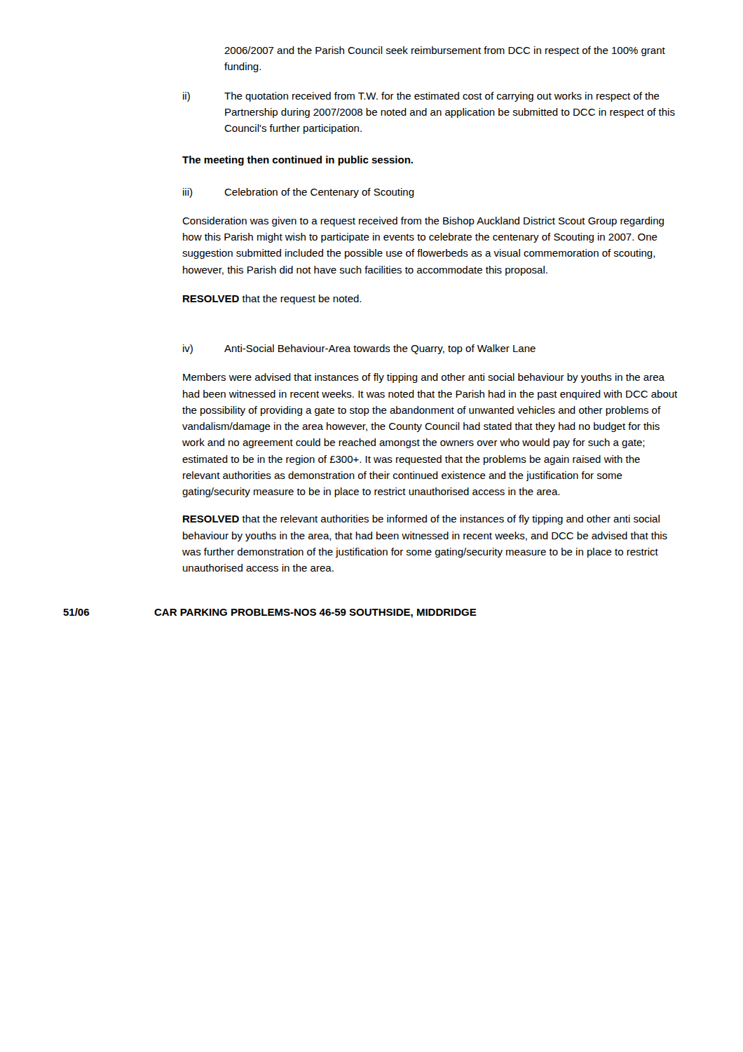2006/2007 and the Parish Council seek reimbursement from DCC in respect of the 100% grant funding.
ii)
The quotation received from T.W. for the estimated cost of carrying out works in respect of the Partnership during 2007/2008 be noted and an application be submitted to DCC in respect of this Council's further participation.
The meeting then continued in public session.
iii)
Celebration of the Centenary of Scouting
Consideration was given to a request received from the Bishop Auckland District Scout Group regarding how this Parish might wish to participate in events to celebrate the centenary of Scouting in 2007. One suggestion submitted included the possible use of flowerbeds as a visual commemoration of scouting, however, this Parish did not have such facilities to accommodate this proposal.
RESOLVED that the request be noted.
iv)
Anti-Social Behaviour-Area towards the Quarry, top of Walker Lane
Members were advised that instances of fly tipping and other anti social behaviour by youths in the area had been witnessed in recent weeks. It was noted that the Parish had in the past enquired with DCC about the possibility of providing a gate to stop the abandonment of unwanted vehicles and other problems of vandalism/damage in the area however, the County Council had stated that they had no budget for this work and no agreement could be reached amongst the owners over who would pay for such a gate; estimated to be in the region of £300+. It was requested that the problems be again raised with the relevant authorities as demonstration of their continued existence and the justification for some gating/security measure to be in place to restrict unauthorised access in the area.
RESOLVED that the relevant authorities be informed of the instances of fly tipping and other anti social behaviour by youths in the area, that had been witnessed in recent weeks, and DCC be advised that this was further demonstration of the justification for some gating/security measure to be in place to restrict unauthorised access in the area.
51/06
CAR PARKING PROBLEMS-NOS 46-59 SOUTHSIDE, MIDDRIDGE